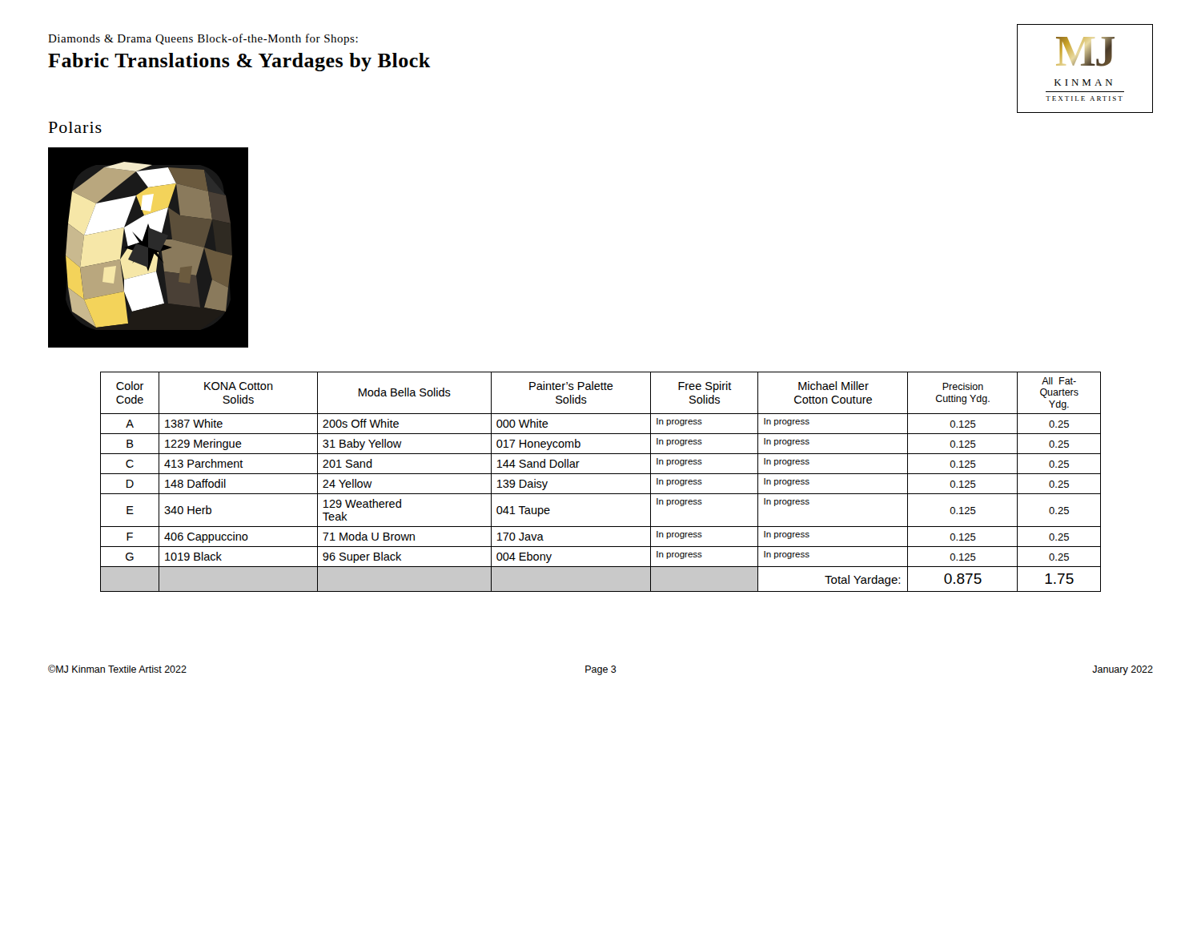Diamonds & Drama Queens Block-of-the-Month for Shops:
Fabric Translations & Yardages by Block
MJ
KINMAN
TEXTILE ARTIST
Polaris
| Color Code | KONA Cotton Solids | Moda Bella Solids | Painter’s Palette Solids | Free Spirit Solids | Michael Miller Cotton Couture | Precision Cutting Ydg. | All Fat- Quarters Ydg. |
| --- | --- | --- | --- | --- | --- | --- | --- |
| A | 1387 White | 200s Off White | 000 White | In progress | In progress | 0.125 | 0.25 |
| B | 1229 Meringue | 31 Baby Yellow | 017 Honeycomb | In progress | In progress | 0.125 | 0.25 |
| C | 413 Parchment | 201 Sand | 144 Sand Dollar | In progress | In progress | 0.125 | 0.25 |
| D | 148 Daffodil | 24 Yellow | 139 Daisy | In progress | In progress | 0.125 | 0.25 |
| E | 340 Herb | 129 Weathered Teak | 041 Taupe | In progress | In progress | 0.125 | 0.25 |
| F | 406 Cappuccino | 71 Moda U Brown | 170 Java | In progress | In progress | 0.125 | 0.25 |
| G | 1019 Black | 96 Super Black | 004 Ebony | In progress | In progress | 0.125 | 0.25 |
| | | | | | Total Yardage: | 0.875 | 1.75 |
©MJ Kinman Textile Artist 2022
Page 3
January 2022